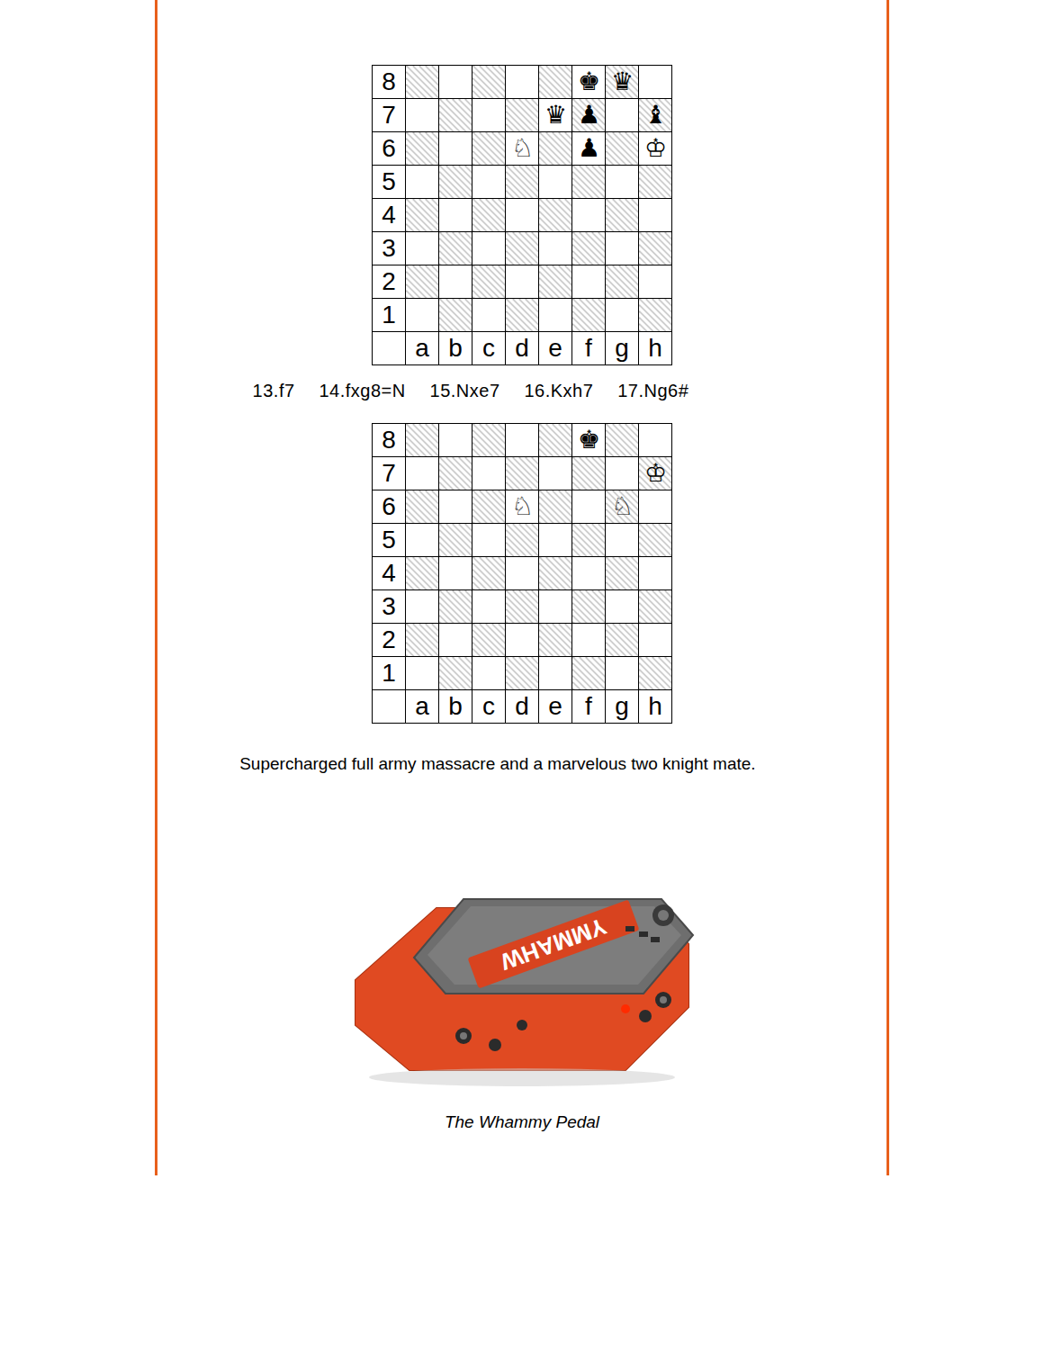| 8 | | | | | | ♚ | ♛ | |
| 7 | | | | | ♛ | ♟ | | ♝ |
| 6 | | | | ♘ | | ♟ | | ♔ |
| 5 | | | | | | | | |
| 4 | | | | | | | | |
| 3 | | | | | | | | |
| 2 | | | | | | | | |
| 1 | | | | | | | | |
| | a | b | c | d | e | f | g | h |
13.f714.fxg8=N 15.Nxe716.Kxh717.Ng6#
| 8 | | | | | | ♚ | | |
| 7 | | | | | | | | ♔ |
| 6 | | | | ♘ | | | ♘ | |
| 5 | | | | | | | | |
| 4 | | | | | | | | |
| 3 | | | | | | | | |
| 2 | | | | | | | | |
| 1 | | | | | | | | |
| | a | b | c | d | e | f | g | h |
Supercharged full army massacre and a marvelous two knight mate.
WHAMMY
The Whammy Pedal